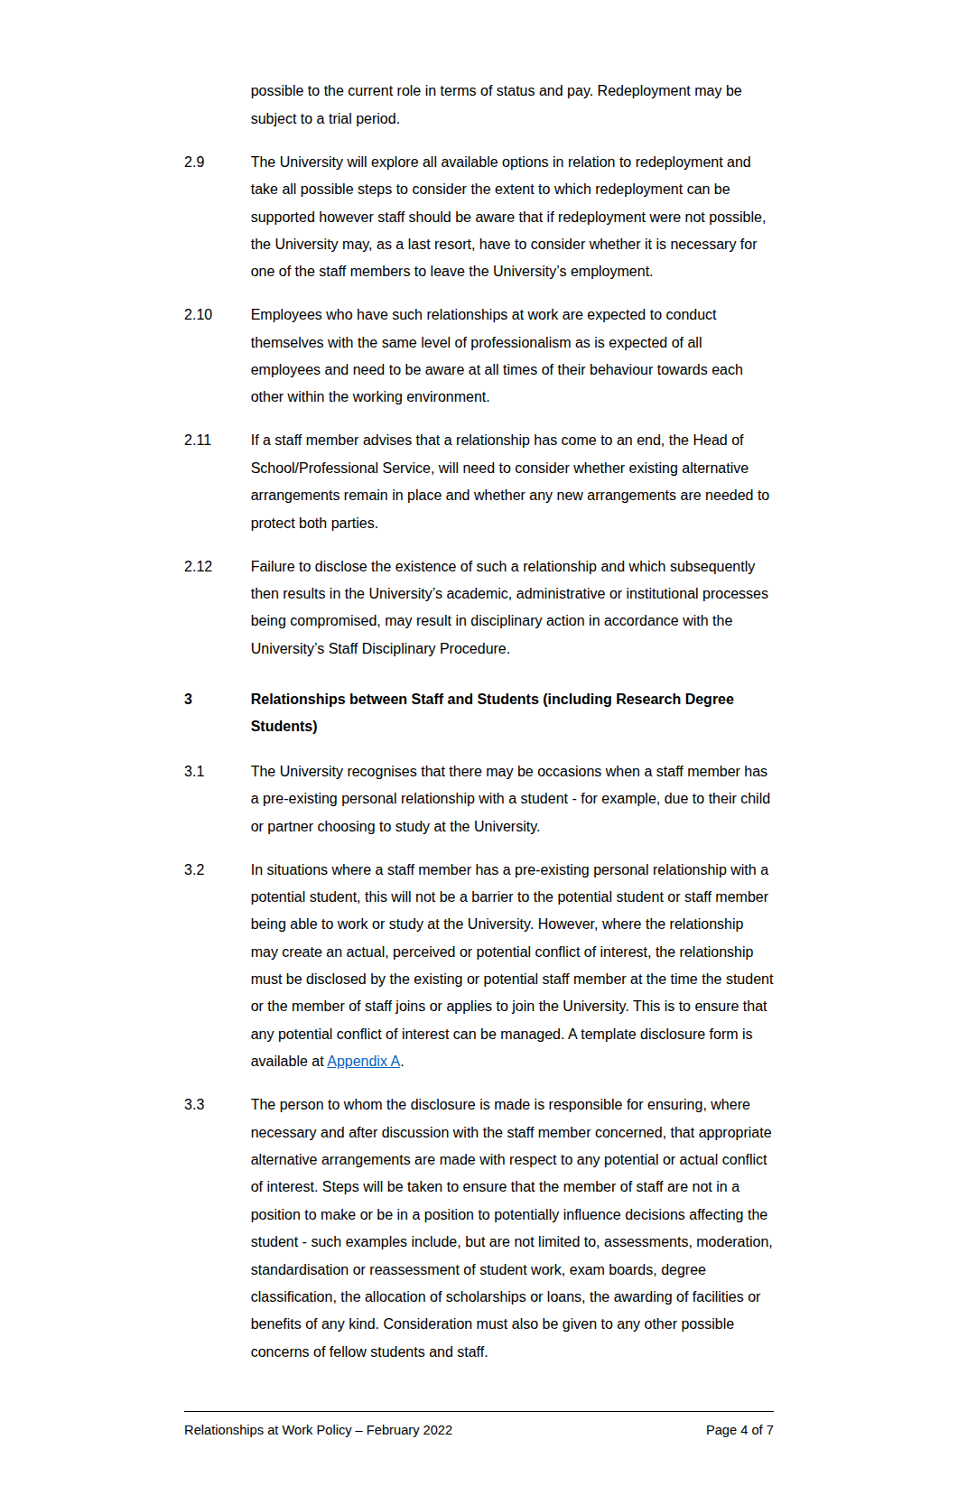possible to the current role in terms of status and pay. Redeployment may be subject to a trial period.
2.9
The University will explore all available options in relation to redeployment and take all possible steps to consider the extent to which redeployment can be supported however staff should be aware that if redeployment were not possible, the University may, as a last resort, have to consider whether it is necessary for one of the staff members to leave the University’s employment.
2.10
Employees who have such relationships at work are expected to conduct themselves with the same level of professionalism as is expected of all employees and need to be aware at all times of their behaviour towards each other within the working environment.
2.11
If a staff member advises that a relationship has come to an end, the Head of School/Professional Service, will need to consider whether existing alternative arrangements remain in place and whether any new arrangements are needed to protect both parties.
2.12
Failure to disclose the existence of such a relationship and which subsequently then results in the University’s academic, administrative or institutional processes being compromised, may result in disciplinary action in accordance with the University’s Staff Disciplinary Procedure.
3 Relationships between Staff and Students (including Research Degree Students)
3.1
The University recognises that there may be occasions when a staff member has a pre-existing personal relationship with a student - for example, due to their child or partner choosing to study at the University.
3.2
In situations where a staff member has a pre-existing personal relationship with a potential student, this will not be a barrier to the potential student or staff member being able to work or study at the University. However, where the relationship may create an actual, perceived or potential conflict of interest, the relationship must be disclosed by the existing or potential staff member at the time the student or the member of staff joins or applies to join the University. This is to ensure that any potential conflict of interest can be managed. A template disclosure form is available at Appendix A.
3.3
The person to whom the disclosure is made is responsible for ensuring, where necessary and after discussion with the staff member concerned, that appropriate alternative arrangements are made with respect to any potential or actual conflict of interest. Steps will be taken to ensure that the member of staff are not in a position to make or be in a position to potentially influence decisions affecting the student - such examples include, but are not limited to, assessments, moderation, standardisation or reassessment of student work, exam boards, degree classification, the allocation of scholarships or loans, the awarding of facilities or benefits of any kind. Consideration must also be given to any other possible concerns of fellow students and staff.
Relationships at Work Policy – February 2022 Page 4 of 7